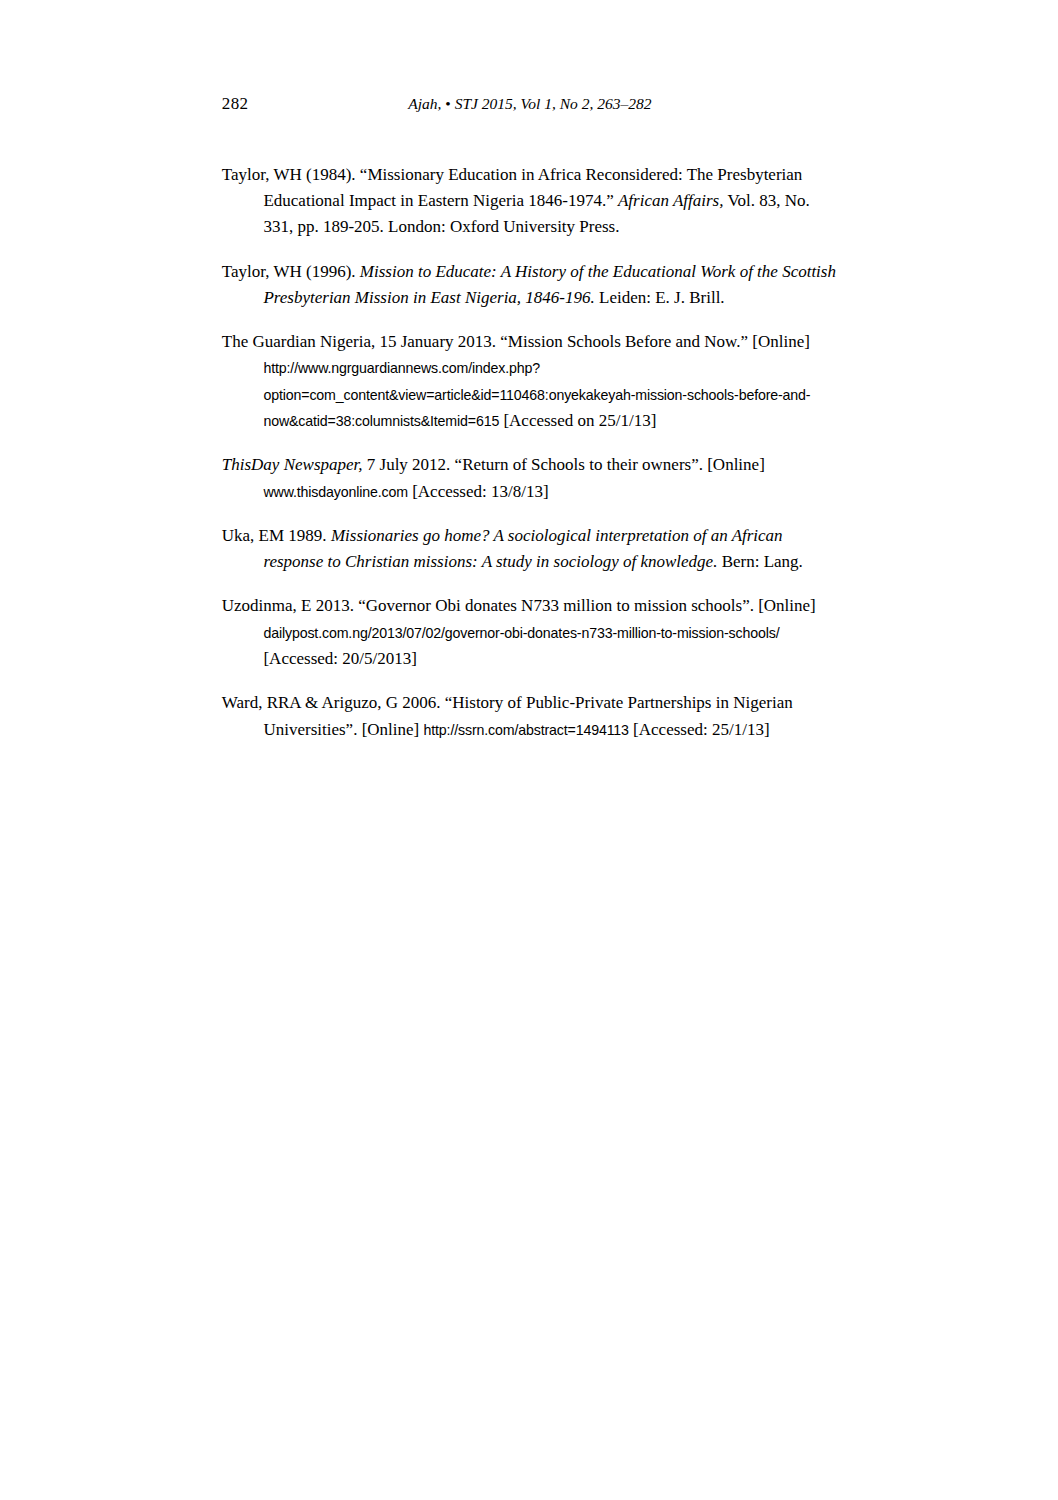282
Ajah, • STJ 2015, Vol 1, No 2, 263–282
Taylor, WH (1984). “Missionary Education in Africa Reconsidered: The Presbyterian Educational Impact in Eastern Nigeria 1846-1974.” African Affairs, Vol. 83, No. 331, pp. 189-205. London: Oxford University Press.
Taylor, WH (1996). Mission to Educate: A History of the Educational Work of the Scottish Presbyterian Mission in East Nigeria, 1846-196. Leiden: E. J. Brill.
The Guardian Nigeria, 15 January 2013. “Mission Schools Before and Now.” [Online] http://www.ngrguardiannews.com/index.php?option=com_content&view=article&id=110468:onyekakeyah-mission-schools-before-and-now&catid=38:columnists&Itemid=615 [Accessed on 25/1/13]
ThisDay Newspaper, 7 July 2012. “Return of Schools to their owners”. [Online] www.thisdayonline.com [Accessed: 13/8/13]
Uka, EM 1989. Missionaries go home? A sociological interpretation of an African response to Christian missions: A study in sociology of knowledge. Bern: Lang.
Uzodinma, E 2013. “Governor Obi donates N733 million to mission schools”. [Online] dailypost.com.ng/2013/07/02/governor-obi-donates-n733-million-to-mission-schools/ [Accessed: 20/5/2013]
Ward, RRA & Ariguzo, G 2006. “History of Public-Private Partnerships in Nigerian Universities”. [Online] http://ssrn.com/abstract=1494113 [Accessed: 25/1/13]